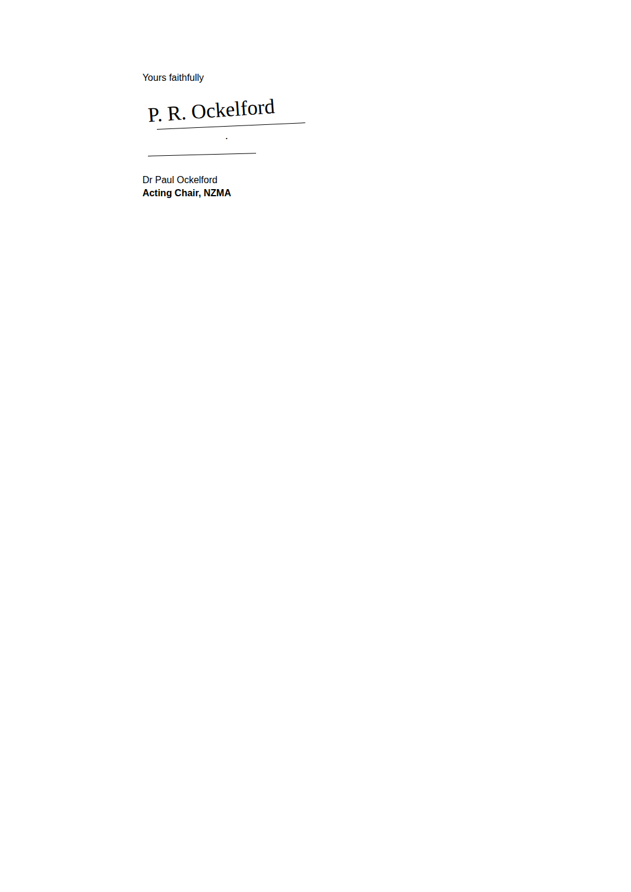Yours faithfully
P. R. Ockelford
.
Dr Paul Ockelford
Acting Chair, NZMA